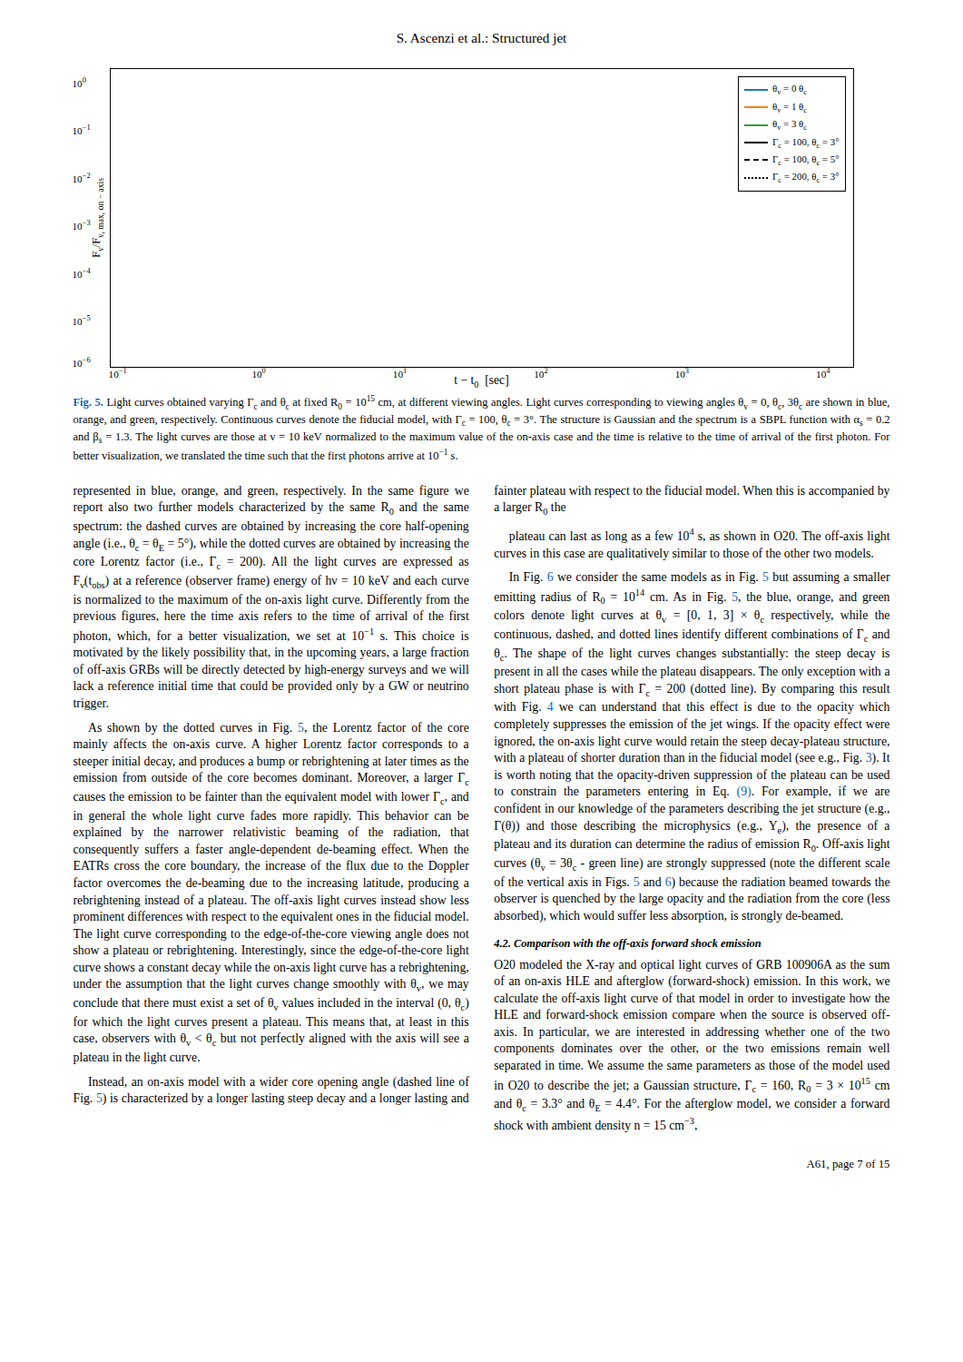S. Ascenzi et al.: Structured jet
Fν/Fν, max, on − axis 100 10−1 10−2 10−3 10−4 10−5 10−6 10−1 100 101 102 103 104 t − t0 [sec]
θv = 0 θc
θv = 1 θc
θv = 3 θc
Γc = 100, θc = 3°
Γc = 100, θc = 5°
Γc = 200, θc = 3°
Fig. 5. Light curves obtained varying Γc and θc at fixed R0 = 1015 cm, at different viewing angles. Light curves corresponding to viewing angles θv = 0, θc, 3θc are shown in blue, orange, and green, respectively. Continuous curves denote the fiducial model, with Γc = 100, θc = 3°. The structure is Gaussian and the spectrum is a SBPL function with αs = 0.2 and βs = 1.3. The light curves are those at ν = 10 keV normalized to the maximum value of the on-axis case and the time is relative to the time of arrival of the first photon. For better visualization, we translated the time such that the first photons arrive at 10−1 s.
represented in blue, orange, and green, respectively. In the same figure we report also two further models characterized by the same R0 and the same spectrum: the dashed curves are obtained by increasing the core half-opening angle (i.e., θc = θE = 5°), while the dotted curves are obtained by increasing the core Lorentz factor (i.e., Γc = 200). All the light curves are expressed as Fν(tobs) at a reference (observer frame) energy of hν = 10 keV and each curve is normalized to the maximum of the on-axis light curve. Differently from the previous figures, here the time axis refers to the time of arrival of the first photon, which, for a better visualization, we set at 10−1 s. This choice is motivated by the likely possibility that, in the upcoming years, a large fraction of off-axis GRBs will be directly detected by high-energy surveys and we will lack a reference initial time that could be provided only by a GW or neutrino trigger.
As shown by the dotted curves in Fig. 5, the Lorentz factor of the core mainly affects the on-axis curve. A higher Lorentz factor corresponds to a steeper initial decay, and produces a bump or rebrightening at later times as the emission from outside of the core becomes dominant. Moreover, a larger Γc causes the emission to be fainter than the equivalent model with lower Γc, and in general the whole light curve fades more rapidly. This behavior can be explained by the narrower relativistic beaming of the radiation, that consequently suffers a faster angle-dependent de-beaming effect. When the EATRs cross the core boundary, the increase of the flux due to the Doppler factor overcomes the de-beaming due to the increasing latitude, producing a rebrightening instead of a plateau. The off-axis light curves instead show less prominent differences with respect to the equivalent ones in the fiducial model. The light curve corresponding to the edge-of-the-core viewing angle does not show a plateau or rebrightening. Interestingly, since the edge-of-the-core light curve shows a constant decay while the on-axis light curve has a rebrightening, under the assumption that the light curves change smoothly with θv, we may conclude that there must exist a set of θv values included in the interval (0, θc) for which the light curves present a plateau. This means that, at least in this case, observers with θv < θc but not perfectly aligned with the axis will see a plateau in the light curve.
Instead, an on-axis model with a wider core opening angle (dashed line of Fig. 5) is characterized by a longer lasting steep decay and a longer lasting and fainter plateau with respect to the fiducial model. When this is accompanied by a larger R0 the
plateau can last as long as a few 104 s, as shown in O20. The off-axis light curves in this case are qualitatively similar to those of the other two models.
In Fig. 6 we consider the same models as in Fig. 5 but assuming a smaller emitting radius of R0 = 1014 cm. As in Fig. 5, the blue, orange, and green colors denote light curves at θv = [0, 1, 3] × θc respectively, while the continuous, dashed, and dotted lines identify different combinations of Γc and θc. The shape of the light curves changes substantially: the steep decay is present in all the cases while the plateau disappears. The only exception with a short plateau phase is with Γc = 200 (dotted line). By comparing this result with Fig. 4 we can understand that this effect is due to the opacity which completely suppresses the emission of the jet wings. If the opacity effect were ignored, the on-axis light curve would retain the steep decay-plateau structure, with a plateau of shorter duration than in the fiducial model (see e.g., Fig. 3). It is worth noting that the opacity-driven suppression of the plateau can be used to constrain the parameters entering in Eq. (9). For example, if we are confident in our knowledge of the parameters describing the jet structure (e.g., Γ(θ)) and those describing the microphysics (e.g., Ye), the presence of a plateau and its duration can determine the radius of emission R0. Off-axis light curves (θv = 3θc - green line) are strongly suppressed (note the different scale of the vertical axis in Figs. 5 and 6) because the radiation beamed towards the observer is quenched by the large opacity and the radiation from the core (less absorbed), which would suffer less absorption, is strongly de-beamed.
4.2. Comparison with the off-axis forward shock emission
O20 modeled the X-ray and optical light curves of GRB 100906A as the sum of an on-axis HLE and afterglow (forward-shock) emission. In this work, we calculate the off-axis light curve of that model in order to investigate how the HLE and forward-shock emission compare when the source is observed off-axis. In particular, we are interested in addressing whether one of the two components dominates over the other, or the two emissions remain well separated in time. We assume the same parameters as those of the model used in O20 to describe the jet; a Gaussian structure, Γc = 160, R0 = 3 × 1015 cm and θc = 3.3° and θE = 4.4°. For the afterglow model, we consider a forward shock with ambient density n = 15 cm−3,
A61, page 7 of 15